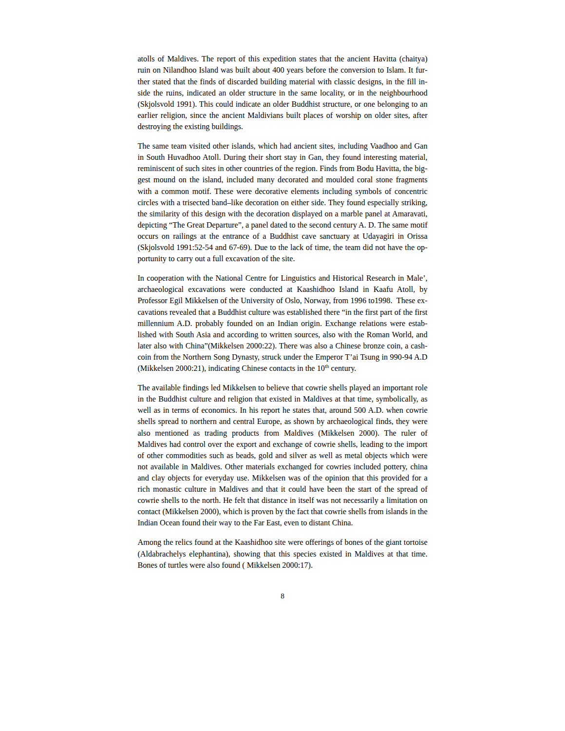atolls of Maldives. The report of this expedition states that the ancient Havitta (chaitya) ruin on Nilandhoo Island was built about 400 years before the conversion to Islam. It further stated that the finds of discarded building material with classic designs, in the fill inside the ruins, indicated an older structure in the same locality, or in the neighbourhood (Skjolsvold 1991). This could indicate an older Buddhist structure, or one belonging to an earlier religion, since the ancient Maldivians built places of worship on older sites, after destroying the existing buildings.
The same team visited other islands, which had ancient sites, including Vaadhoo and Gan in South Huvadhoo Atoll. During their short stay in Gan, they found interesting material, reminiscent of such sites in other countries of the region. Finds from Bodu Havitta, the biggest mound on the island, included many decorated and moulded coral stone fragments with a common motif. These were decorative elements including symbols of concentric circles with a trisected band–like decoration on either side. They found especially striking, the similarity of this design with the decoration displayed on a marble panel at Amaravati, depicting “The Great Departure”, a panel dated to the second century A. D. The same motif occurs on railings at the entrance of a Buddhist cave sanctuary at Udayagiri in Orissa (Skjolsvold 1991:52-54 and 67-69). Due to the lack of time, the team did not have the opportunity to carry out a full excavation of the site.
In cooperation with the National Centre for Linguistics and Historical Research in Male’, archaeological excavations were conducted at Kaashidhoo Island in Kaafu Atoll, by Professor Egil Mikkelsen of the University of Oslo, Norway, from 1996 to1998. These excavations revealed that a Buddhist culture was established there “in the first part of the first millennium A.D. probably founded on an Indian origin. Exchange relations were established with South Asia and according to written sources, also with the Roman World, and later also with China”(Mikkelsen 2000:22). There was also a Chinese bronze coin, a cash-coin from the Northern Song Dynasty, struck under the Emperor T’ai Tsung in 990-94 A.D (Mikkelsen 2000:21), indicating Chinese contacts in the 10th century.
The available findings led Mikkelsen to believe that cowrie shells played an important role in the Buddhist culture and religion that existed in Maldives at that time, symbolically, as well as in terms of economics. In his report he states that, around 500 A.D. when cowrie shells spread to northern and central Europe, as shown by archaeological finds, they were also mentioned as trading products from Maldives (Mikkelsen 2000). The ruler of Maldives had control over the export and exchange of cowrie shells, leading to the import of other commodities such as beads, gold and silver as well as metal objects which were not available in Maldives. Other materials exchanged for cowries included pottery, china and clay objects for everyday use. Mikkelsen was of the opinion that this provided for a rich monastic culture in Maldives and that it could have been the start of the spread of cowrie shells to the north. He felt that distance in itself was not necessarily a limitation on contact (Mikkelsen 2000), which is proven by the fact that cowrie shells from islands in the Indian Ocean found their way to the Far East, even to distant China.
Among the relics found at the Kaashidhoo site were offerings of bones of the giant tortoise (Aldabrachelys elephantina), showing that this species existed in Maldives at that time. Bones of turtles were also found ( Mikkelsen 2000:17).
8